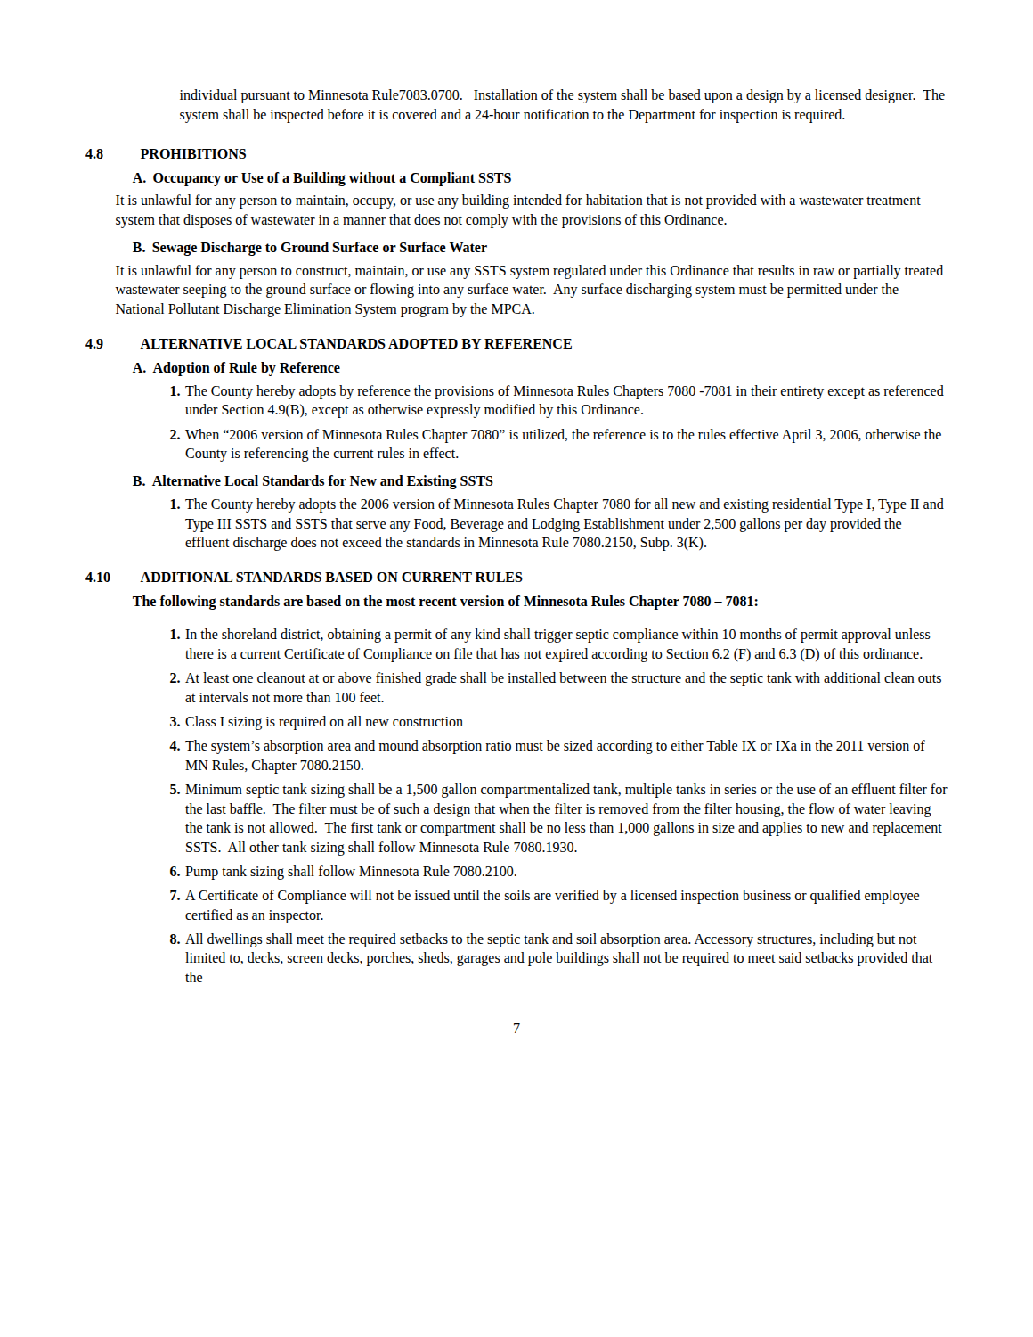individual pursuant to Minnesota Rule7083.0700. Installation of the system shall be based upon a design by a licensed designer. The system shall be inspected before it is covered and a 24-hour notification to the Department for inspection is required.
4.8 PROHIBITIONS
A. Occupancy or Use of a Building without a Compliant SSTS
It is unlawful for any person to maintain, occupy, or use any building intended for habitation that is not provided with a wastewater treatment system that disposes of wastewater in a manner that does not comply with the provisions of this Ordinance.
B. Sewage Discharge to Ground Surface or Surface Water
It is unlawful for any person to construct, maintain, or use any SSTS system regulated under this Ordinance that results in raw or partially treated wastewater seeping to the ground surface or flowing into any surface water. Any surface discharging system must be permitted under the National Pollutant Discharge Elimination System program by the MPCA.
4.9 ALTERNATIVE LOCAL STANDARDS ADOPTED BY REFERENCE
A. Adoption of Rule by Reference
The County hereby adopts by reference the provisions of Minnesota Rules Chapters 7080 -7081 in their entirety except as referenced under Section 4.9(B), except as otherwise expressly modified by this Ordinance.
When “2006 version of Minnesota Rules Chapter 7080” is utilized, the reference is to the rules effective April 3, 2006, otherwise the County is referencing the current rules in effect.
B. Alternative Local Standards for New and Existing SSTS
The County hereby adopts the 2006 version of Minnesota Rules Chapter 7080 for all new and existing residential Type I, Type II and Type III SSTS and SSTS that serve any Food, Beverage and Lodging Establishment under 2,500 gallons per day provided the effluent discharge does not exceed the standards in Minnesota Rule 7080.2150, Subp. 3(K).
4.10 ADDITIONAL STANDARDS BASED ON CURRENT RULES
The following standards are based on the most recent version of Minnesota Rules Chapter 7080 – 7081:
In the shoreland district, obtaining a permit of any kind shall trigger septic compliance within 10 months of permit approval unless there is a current Certificate of Compliance on file that has not expired according to Section 6.2 (F) and 6.3 (D) of this ordinance.
At least one cleanout at or above finished grade shall be installed between the structure and the septic tank with additional clean outs at intervals not more than 100 feet.
Class I sizing is required on all new construction
The system’s absorption area and mound absorption ratio must be sized according to either Table IX or IXa in the 2011 version of MN Rules, Chapter 7080.2150.
Minimum septic tank sizing shall be a 1,500 gallon compartmentalized tank, multiple tanks in series or the use of an effluent filter for the last baffle. The filter must be of such a design that when the filter is removed from the filter housing, the flow of water leaving the tank is not allowed. The first tank or compartment shall be no less than 1,000 gallons in size and applies to new and replacement SSTS. All other tank sizing shall follow Minnesota Rule 7080.1930.
Pump tank sizing shall follow Minnesota Rule 7080.2100.
A Certificate of Compliance will not be issued until the soils are verified by a licensed inspection business or qualified employee certified as an inspector.
All dwellings shall meet the required setbacks to the septic tank and soil absorption area. Accessory structures, including but not limited to, decks, screen decks, porches, sheds, garages and pole buildings shall not be required to meet said setbacks provided that the
7